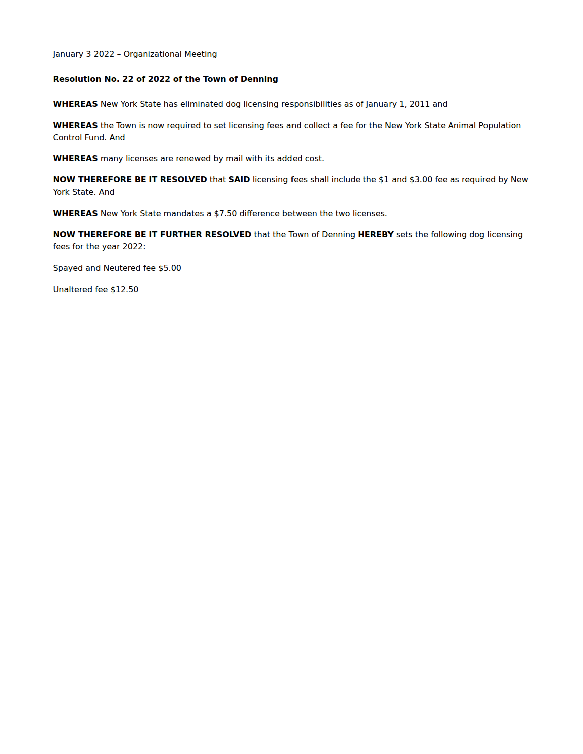January 3 2022 – Organizational Meeting
Resolution No. 22 of 2022 of the Town of Denning
WHEREAS New York State has eliminated dog licensing responsibilities as of January 1, 2011 and
WHEREAS the Town is now required to set licensing fees and collect a fee for the New York State Animal Population Control Fund. And
WHEREAS many licenses are renewed by mail with its added cost.
NOW THEREFORE BE IT RESOLVED that SAID licensing fees shall include the $1 and $3.00 fee as required by New York State. And
WHEREAS New York State mandates a $7.50 difference between the two licenses.
NOW THEREFORE BE IT FURTHER RESOLVED that the Town of Denning HEREBY sets the following dog licensing fees for the year 2022:
Spayed and Neutered fee $5.00
Unaltered fee $12.50